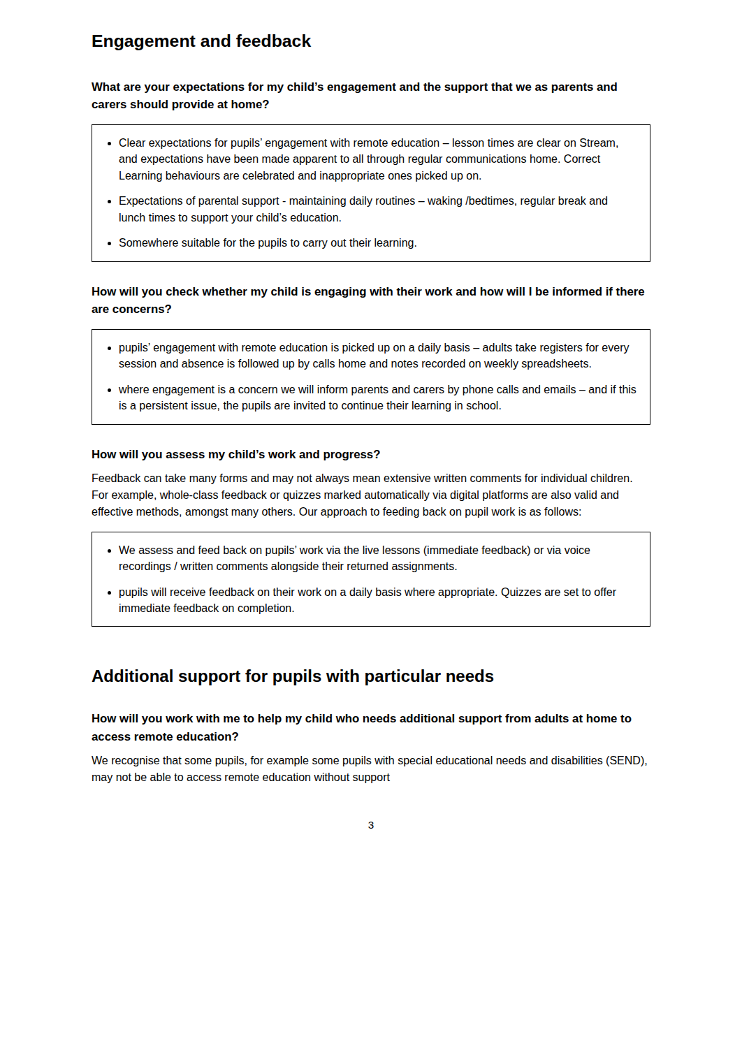Engagement and feedback
What are your expectations for my child’s engagement and the support that we as parents and carers should provide at home?
Clear expectations for pupils’ engagement with remote education – lesson times are clear on Stream, and expectations have been made apparent to all through regular communications home. Correct Learning behaviours are celebrated and inappropriate ones picked up on.
Expectations of parental support - maintaining daily routines – waking /bedtimes, regular break and lunch times to support your child’s education.
Somewhere suitable for the pupils to carry out their learning.
How will you check whether my child is engaging with their work and how will I be informed if there are concerns?
pupils’ engagement with remote education is picked up on a daily basis – adults take registers for every session and absence is followed up by calls home and notes recorded on weekly spreadsheets.
where engagement is a concern we will inform parents and carers by phone calls and emails – and if this is a persistent issue, the pupils are invited to continue their learning in school.
How will you assess my child’s work and progress?
Feedback can take many forms and may not always mean extensive written comments for individual children. For example, whole-class feedback or quizzes marked automatically via digital platforms are also valid and effective methods, amongst many others. Our approach to feeding back on pupil work is as follows:
We assess and feed back on pupils’ work via the live lessons (immediate feedback) or via voice recordings / written comments alongside their returned assignments.
pupils will receive feedback on their work on a daily basis where appropriate. Quizzes are set to offer immediate feedback on completion.
Additional support for pupils with particular needs
How will you work with me to help my child who needs additional support from adults at home to access remote education?
We recognise that some pupils, for example some pupils with special educational needs and disabilities (SEND), may not be able to access remote education without support
3